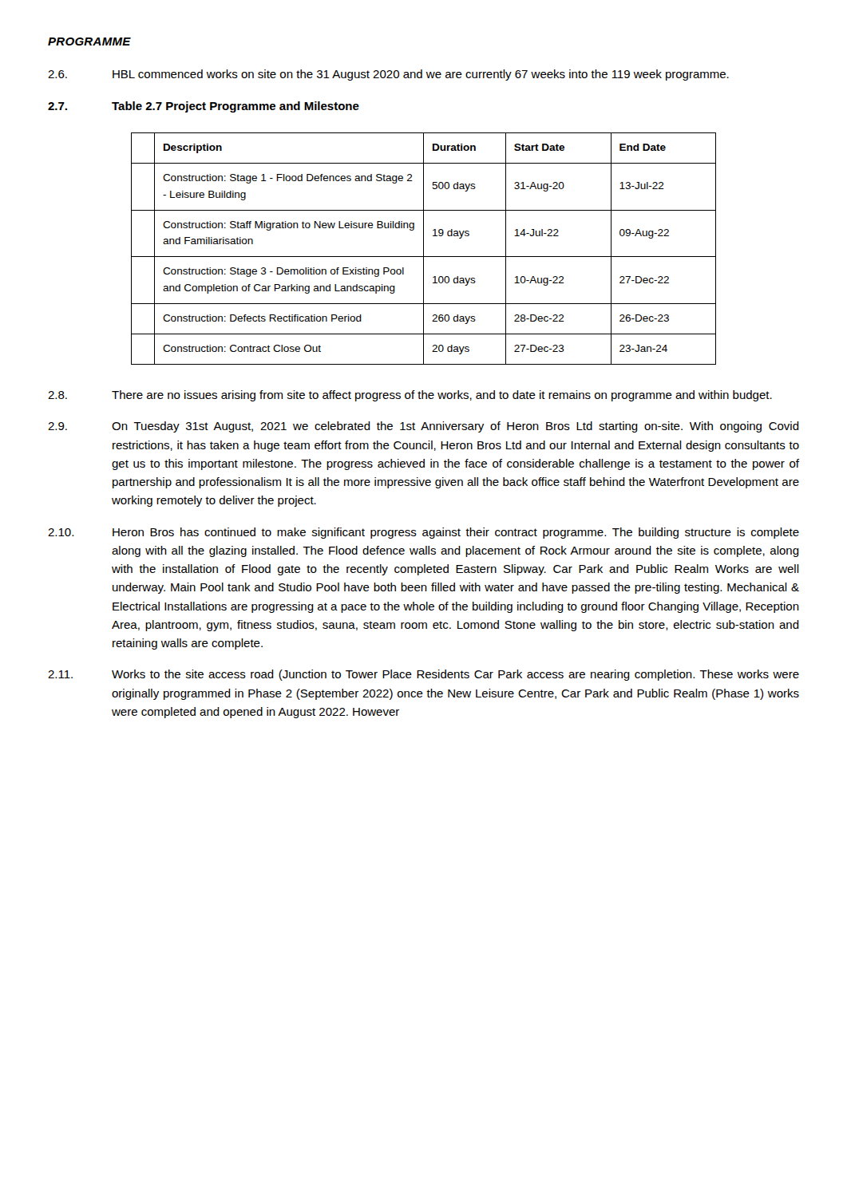PROGRAMME
2.6.
HBL commenced works on site on the 31 August 2020 and we are currently 67 weeks into the 119 week programme.
2.7.
Table 2.7 Project Programme and Milestone
| | Description | Duration | Start Date | End Date |
| --- | --- | --- | --- | --- |
| | Construction: Stage 1 - Flood Defences and Stage 2 - Leisure Building | 500 days | 31-Aug-20 | 13-Jul-22 |
| | Construction: Staff Migration to New Leisure Building and Familiarisation | 19 days | 14-Jul-22 | 09-Aug-22 |
| | Construction: Stage 3 - Demolition of Existing Pool and Completion of Car Parking and Landscaping | 100 days | 10-Aug-22 | 27-Dec-22 |
| | Construction: Defects Rectification Period | 260 days | 28-Dec-22 | 26-Dec-23 |
| | Construction: Contract Close Out | 20 days | 27-Dec-23 | 23-Jan-24 |
2.8.
There are no issues arising from site to affect progress of the works, and to date it remains on programme and within budget.
2.9.
On Tuesday 31st August, 2021 we celebrated the 1st Anniversary of Heron Bros Ltd starting on-site. With ongoing Covid restrictions, it has taken a huge team effort from the Council, Heron Bros Ltd and our Internal and External design consultants to get us to this important milestone. The progress achieved in the face of considerable challenge is a testament to the power of partnership and professionalism It is all the more impressive given all the back office staff behind the Waterfront Development are working remotely to deliver the project.
2.10.
Heron Bros has continued to make significant progress against their contract programme. The building structure is complete along with all the glazing installed. The Flood defence walls and placement of Rock Armour around the site is complete, along with the installation of Flood gate to the recently completed Eastern Slipway. Car Park and Public Realm Works are well underway. Main Pool tank and Studio Pool have both been filled with water and have passed the pre-tiling testing. Mechanical & Electrical Installations are progressing at a pace to the whole of the building including to ground floor Changing Village, Reception Area, plantroom, gym, fitness studios, sauna, steam room etc. Lomond Stone walling to the bin store, electric sub-station and retaining walls are complete.
2.11.
Works to the site access road (Junction to Tower Place Residents Car Park access are nearing completion. These works were originally programmed in Phase 2 (September 2022) once the New Leisure Centre, Car Park and Public Realm (Phase 1) works were completed and opened in August 2022. However